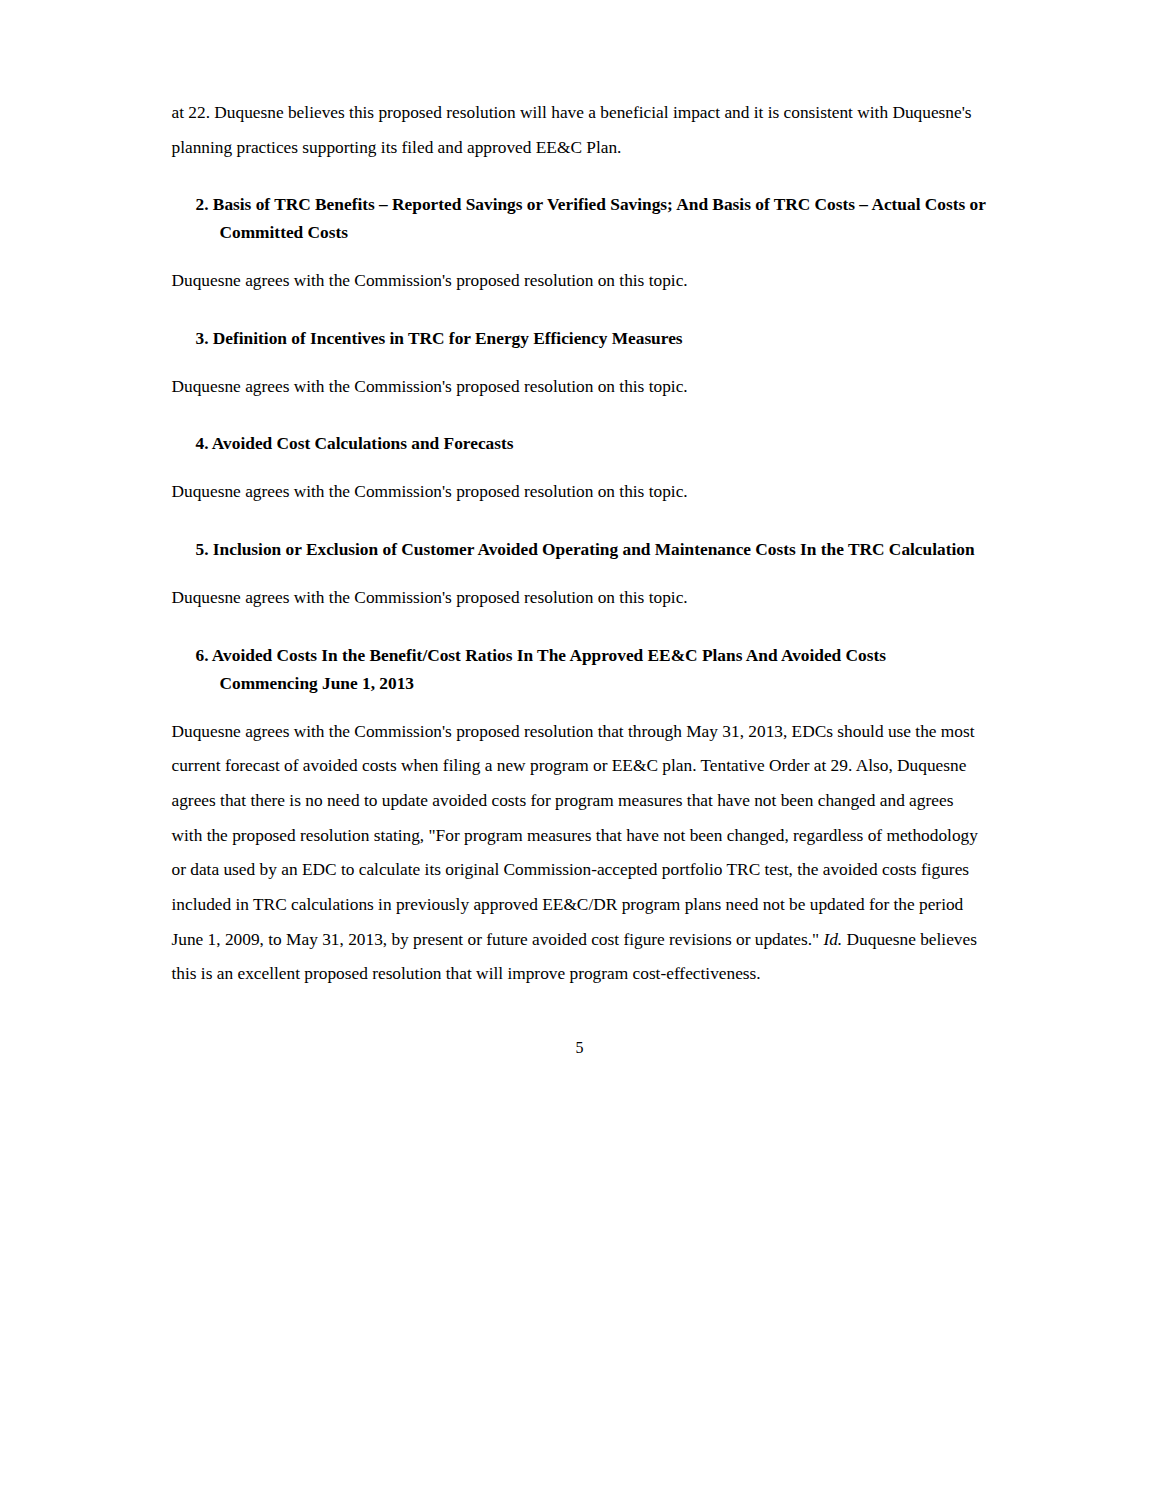at 22. Duquesne believes this proposed resolution will have a beneficial impact and it is consistent with Duquesne's planning practices supporting its filed and approved EE&C Plan.
2. Basis of TRC Benefits – Reported Savings or Verified Savings; And Basis of TRC Costs – Actual Costs or Committed Costs
Duquesne agrees with the Commission's proposed resolution on this topic.
3. Definition of Incentives in TRC for Energy Efficiency Measures
Duquesne agrees with the Commission's proposed resolution on this topic.
4. Avoided Cost Calculations and Forecasts
Duquesne agrees with the Commission's proposed resolution on this topic.
5. Inclusion or Exclusion of Customer Avoided Operating and Maintenance Costs In the TRC Calculation
Duquesne agrees with the Commission's proposed resolution on this topic.
6. Avoided Costs In the Benefit/Cost Ratios In The Approved EE&C Plans And Avoided Costs Commencing June 1, 2013
Duquesne agrees with the Commission's proposed resolution that through May 31, 2013, EDCs should use the most current forecast of avoided costs when filing a new program or EE&C plan. Tentative Order at 29. Also, Duquesne agrees that there is no need to update avoided costs for program measures that have not been changed and agrees with the proposed resolution stating, "For program measures that have not been changed, regardless of methodology or data used by an EDC to calculate its original Commission-accepted portfolio TRC test, the avoided costs figures included in TRC calculations in previously approved EE&C/DR program plans need not be updated for the period June 1, 2009, to May 31, 2013, by present or future avoided cost figure revisions or updates." Id. Duquesne believes this is an excellent proposed resolution that will improve program cost-effectiveness.
5